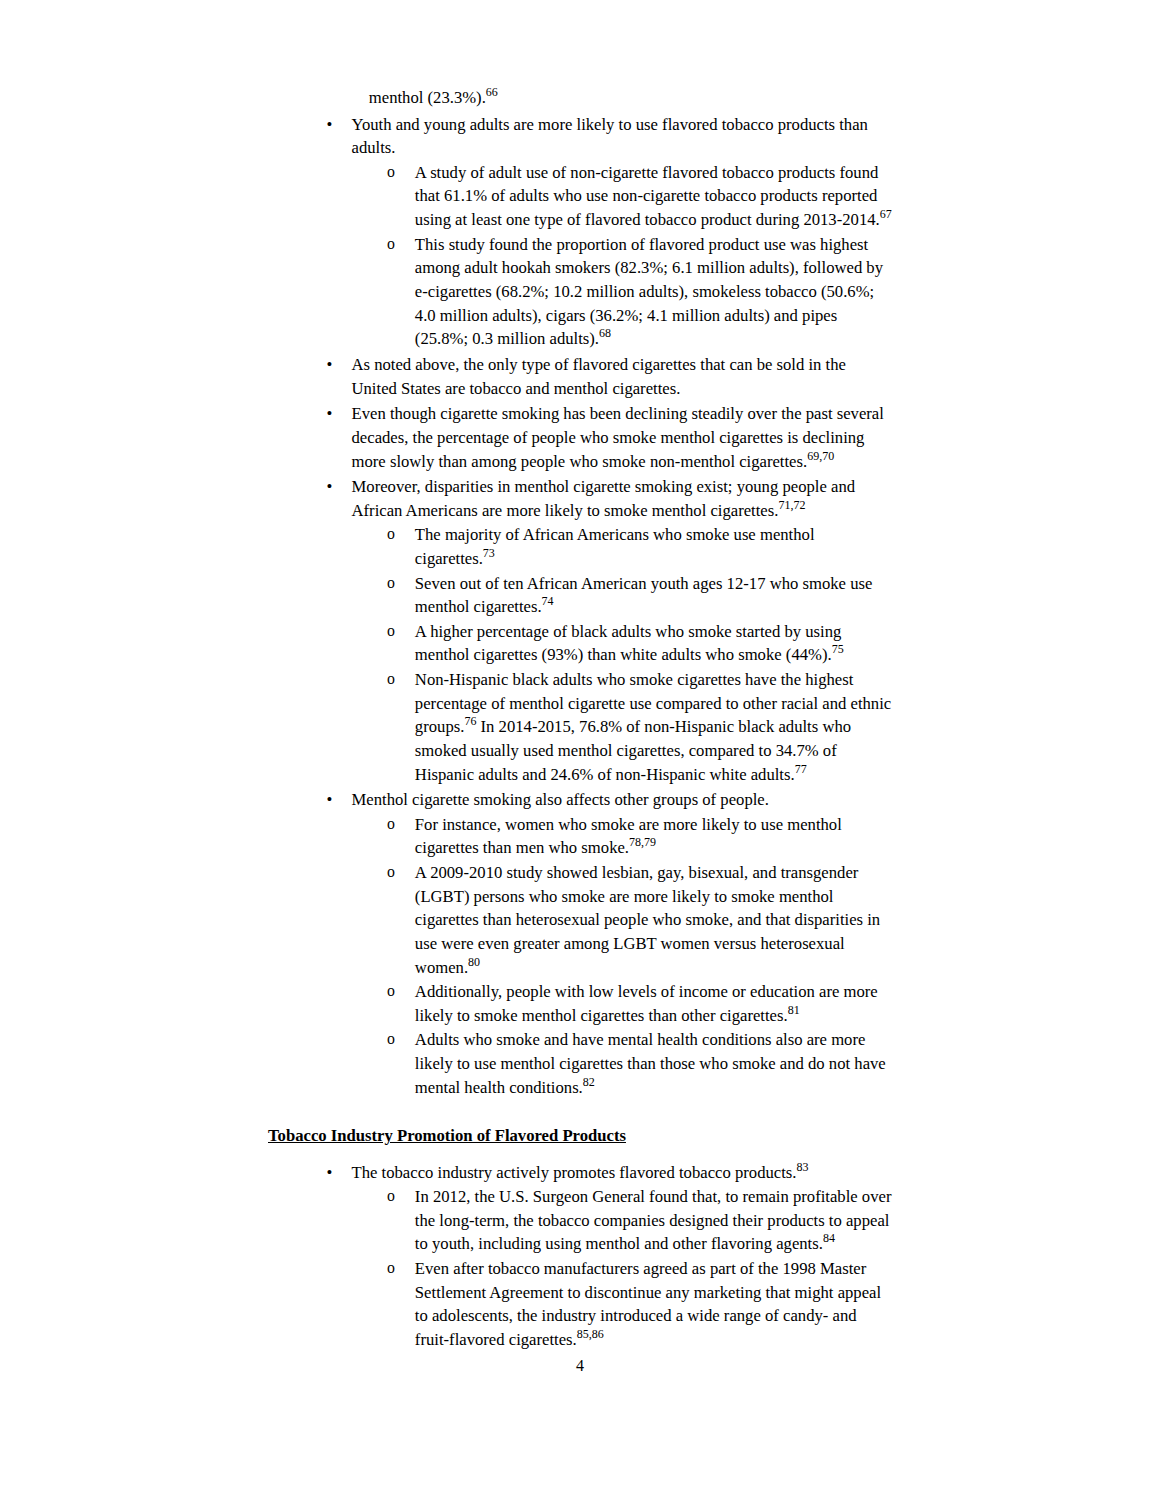menthol (23.3%).66
Youth and young adults are more likely to use flavored tobacco products than adults.
A study of adult use of non-cigarette flavored tobacco products found that 61.1% of adults who use non-cigarette tobacco products reported using at least one type of flavored tobacco product during 2013-2014.67
This study found the proportion of flavored product use was highest among adult hookah smokers (82.3%; 6.1 million adults), followed by e-cigarettes (68.2%; 10.2 million adults), smokeless tobacco (50.6%; 4.0 million adults), cigars (36.2%; 4.1 million adults) and pipes (25.8%; 0.3 million adults).68
As noted above, the only type of flavored cigarettes that can be sold in the United States are tobacco and menthol cigarettes.
Even though cigarette smoking has been declining steadily over the past several decades, the percentage of people who smoke menthol cigarettes is declining more slowly than among people who smoke non-menthol cigarettes.69,70
Moreover, disparities in menthol cigarette smoking exist; young people and African Americans are more likely to smoke menthol cigarettes.71,72
The majority of African Americans who smoke use menthol cigarettes.73
Seven out of ten African American youth ages 12-17 who smoke use menthol cigarettes.74
A higher percentage of black adults who smoke started by using menthol cigarettes (93%) than white adults who smoke (44%).75
Non-Hispanic black adults who smoke cigarettes have the highest percentage of menthol cigarette use compared to other racial and ethnic groups.76 In 2014-2015, 76.8% of non-Hispanic black adults who smoked usually used menthol cigarettes, compared to 34.7% of Hispanic adults and 24.6% of non-Hispanic white adults.77
Menthol cigarette smoking also affects other groups of people.
For instance, women who smoke are more likely to use menthol cigarettes than men who smoke.78,79
A 2009-2010 study showed lesbian, gay, bisexual, and transgender (LGBT) persons who smoke are more likely to smoke menthol cigarettes than heterosexual people who smoke, and that disparities in use were even greater among LGBT women versus heterosexual women.80
Additionally, people with low levels of income or education are more likely to smoke menthol cigarettes than other cigarettes.81
Adults who smoke and have mental health conditions also are more likely to use menthol cigarettes than those who smoke and do not have mental health conditions.82
Tobacco Industry Promotion of Flavored Products
The tobacco industry actively promotes flavored tobacco products.83
In 2012, the U.S. Surgeon General found that, to remain profitable over the long-term, the tobacco companies designed their products to appeal to youth, including using menthol and other flavoring agents.84
Even after tobacco manufacturers agreed as part of the 1998 Master Settlement Agreement to discontinue any marketing that might appeal to adolescents, the industry introduced a wide range of candy- and fruit-flavored cigarettes.85,86
4